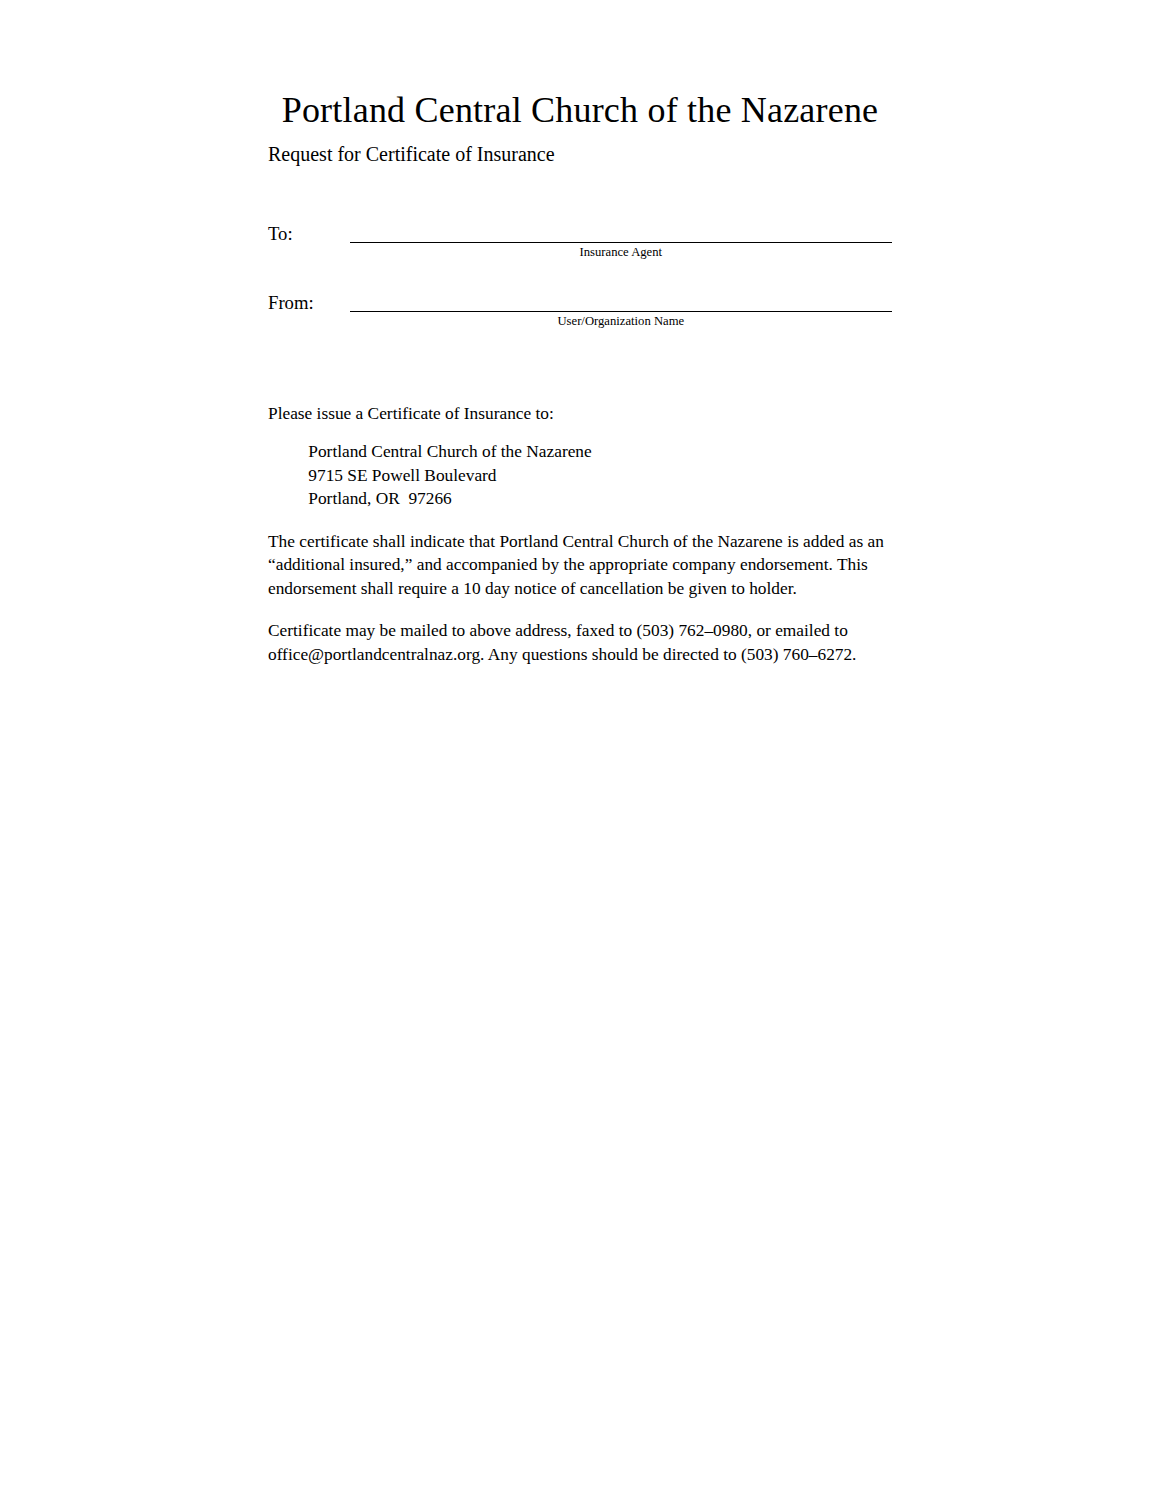Portland Central Church of the Nazarene
Request for Certificate of Insurance
| To: | Insurance Agent |
| From: | User/Organization Name |
Please issue a Certificate of Insurance to:
Portland Central Church of the Nazarene
9715 SE Powell Boulevard
Portland, OR 97266
The certificate shall indicate that Portland Central Church of the Nazarene is added as an “additional insured,” and accompanied by the appropriate company endorsement. This endorsement shall require a 10 day notice of cancellation be given to holder.
Certificate may be mailed to above address, faxed to (503) 762–0980, or emailed to office@portlandcentralnaz.org. Any questions should be directed to (503) 760–6272.